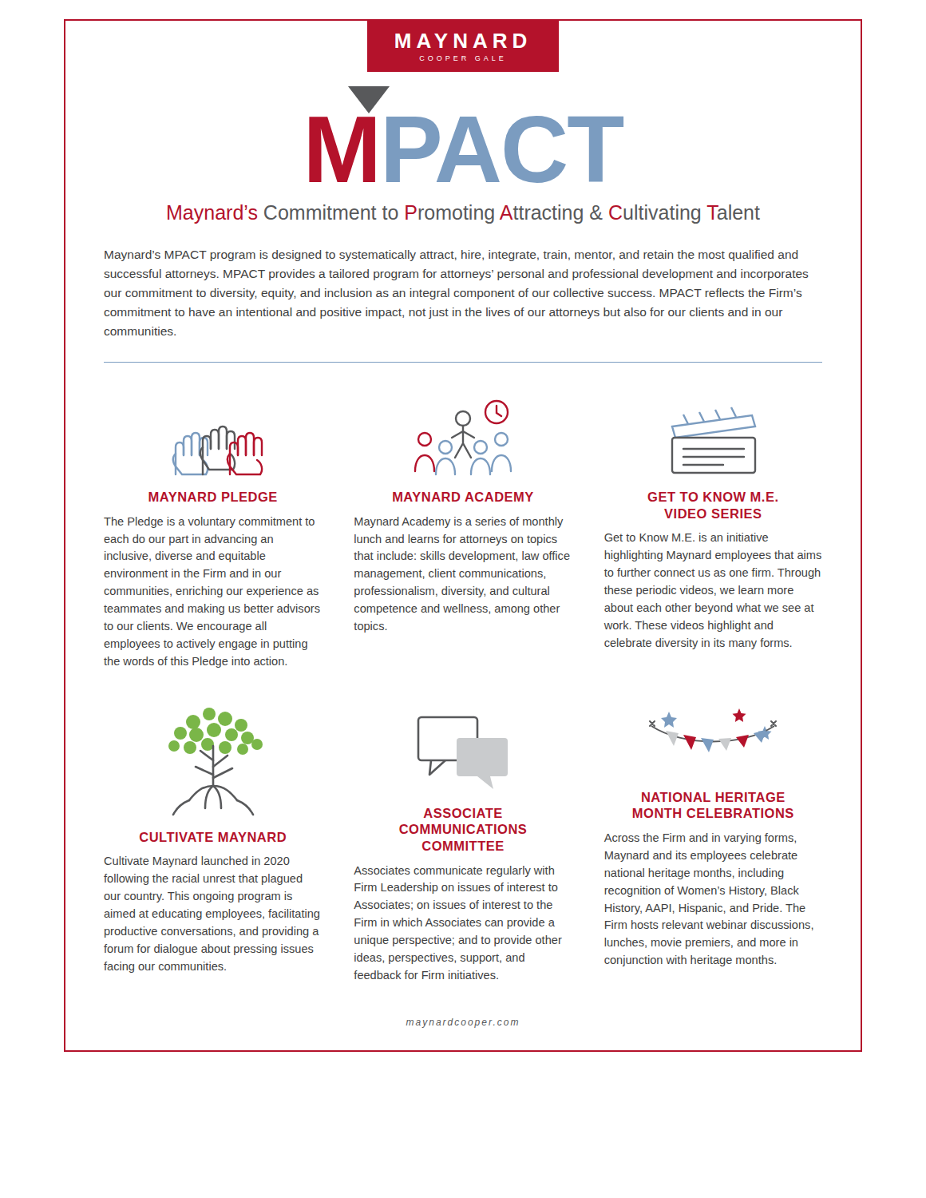MAYNARD
COOPER GALE
MPACT
Maynard’s Commitment to Promoting Attracting & Cultivating Talent
Maynard’s MPACT program is designed to systematically attract, hire, integrate, train, mentor, and retain the most qualified and successful attorneys. MPACT provides a tailored program for attorneys’ personal and professional development and incorporates our commitment to diversity, equity, and inclusion as an integral component of our collective success. MPACT reflects the Firm’s commitment to have an intentional and positive impact, not just in the lives of our attorneys but also for our clients and in our communities.
Maynard Pledge
The Pledge is a voluntary commitment to each do our part in advancing an inclusive, diverse and equitable environment in the Firm and in our communities, enriching our experience as teammates and making us better advisors to our clients. We encourage all employees to actively engage in putting the words of this Pledge into action.
Maynard Academy
Maynard Academy is a series of monthly lunch and learns for attorneys on topics that include: skills development, law office management, client communications, professionalism, diversity, and cultural competence and wellness, among other topics.
Get to Know M.E.
Video Series
Get to Know M.E. is an initiative highlighting Maynard employees that aims to further connect us as one firm. Through these periodic videos, we learn more about each other beyond what we see at work. These videos highlight and celebrate diversity in its many forms.
Cultivate Maynard
Cultivate Maynard launched in 2020 following the racial unrest that plagued our country. This ongoing program is aimed at educating employees, facilitating productive conversations, and providing a forum for dialogue about pressing issues facing our communities.
Associate
Communications
Committee
Associates communicate regularly with Firm Leadership on issues of interest to Associates; on issues of interest to the Firm in which Associates can provide a unique perspective; and to provide other ideas, perspectives, support, and feedback for Firm initiatives.
National Heritage
Month Celebrations
Across the Firm and in varying forms, Maynard and its employees celebrate national heritage months, including recognition of Women’s History, Black History, AAPI, Hispanic, and Pride. The Firm hosts relevant webinar discussions, lunches, movie premiers, and more in conjunction with heritage months.
maynardcooper.com